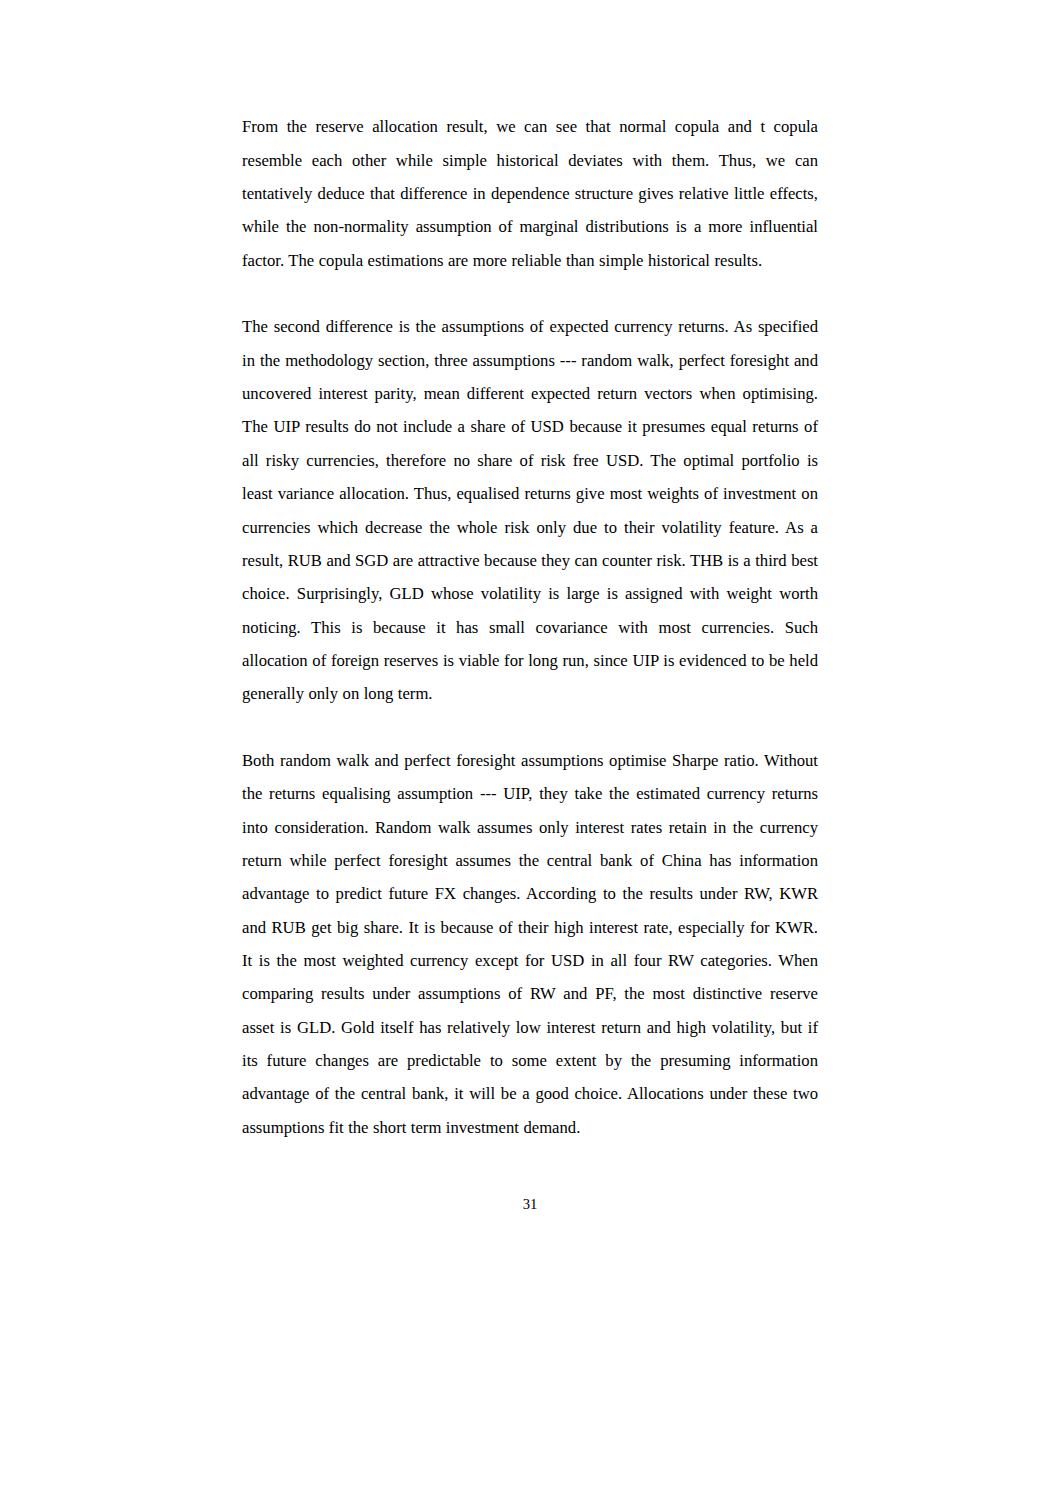From the reserve allocation result, we can see that normal copula and t copula resemble each other while simple historical deviates with them. Thus, we can tentatively deduce that difference in dependence structure gives relative little effects, while the non-normality assumption of marginal distributions is a more influential factor. The copula estimations are more reliable than simple historical results.
The second difference is the assumptions of expected currency returns. As specified in the methodology section, three assumptions --- random walk, perfect foresight and uncovered interest parity, mean different expected return vectors when optimising. The UIP results do not include a share of USD because it presumes equal returns of all risky currencies, therefore no share of risk free USD. The optimal portfolio is least variance allocation. Thus, equalised returns give most weights of investment on currencies which decrease the whole risk only due to their volatility feature. As a result, RUB and SGD are attractive because they can counter risk. THB is a third best choice. Surprisingly, GLD whose volatility is large is assigned with weight worth noticing. This is because it has small covariance with most currencies. Such allocation of foreign reserves is viable for long run, since UIP is evidenced to be held generally only on long term.
Both random walk and perfect foresight assumptions optimise Sharpe ratio. Without the returns equalising assumption --- UIP, they take the estimated currency returns into consideration. Random walk assumes only interest rates retain in the currency return while perfect foresight assumes the central bank of China has information advantage to predict future FX changes. According to the results under RW, KWR and RUB get big share. It is because of their high interest rate, especially for KWR. It is the most weighted currency except for USD in all four RW categories. When comparing results under assumptions of RW and PF, the most distinctive reserve asset is GLD. Gold itself has relatively low interest return and high volatility, but if its future changes are predictable to some extent by the presuming information advantage of the central bank, it will be a good choice. Allocations under these two assumptions fit the short term investment demand.
31